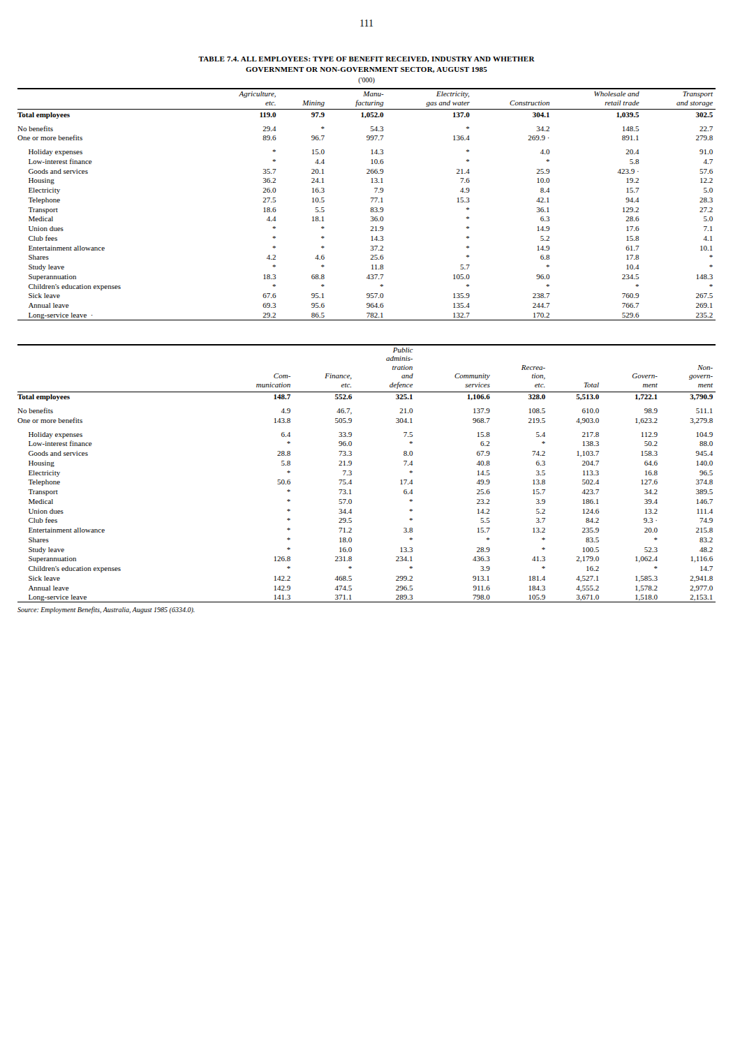111
TABLE 7.4. ALL EMPLOYEES: TYPE OF BENEFIT RECEIVED, INDUSTRY AND WHETHER
GOVERNMENT OR NON-GOVERNMENT SECTOR, AUGUST 1985
('000)
| | Agriculture, etc. | Mining | Manu- facturing | Electricity, gas and water | Construction | Wholesale and retail trade | Transport and storage |
| --- | --- | --- | --- | --- | --- | --- | --- |
| Total employees | 119.0 | 97.9 | 1,052.0 | 137.0 | 304.1 | 1,039.5 | 302.5 |
| No benefits | 29.4 | * | 54.3 | * | 34.2 | 148.5 | 22.7 |
| One or more benefits | 89.6 | 96.7 | 997.7 | 136.4 | 269.9 · | 891.1 | 279.8 |
| Holiday expenses | * | 15.0 | 14.3 | * | 4.0 | 20.4 | 91.0 |
| Low-interest finance | * | 4.4 | 10.6 | * | * | 5.8 | 4.7 |
| Goods and services | 35.7 | 20.1 | 266.9 | 21.4 | 25.9 | 423.9 · | 57.6 |
| Housing | 36.2 | 24.1 | 13.1 | 7.6 | 10.0 | 19.2 | 12.2 |
| Electricity | 26.0 | 16.3 | 7.9 | 4.9 | 8.4 | 15.7 | 5.0 |
| Telephone | 27.5 | 10.5 | 77.1 | 15.3 | 42.1 | 94.4 | 28.3 |
| Transport | 18.6 | 5.5 | 83.9 | * | 36.1 | 129.2 | 27.2 |
| Medical | 4.4 | 18.1 | 36.0 | * | 6.3 | 28.6 | 5.0 |
| Union dues | * | * | 21.9 | * | 14.9 | 17.6 | 7.1 |
| Club fees | * | * | 14.3 | * | 5.2 | 15.8 | 4.1 |
| Entertainment allowance | * | * | 37.2 | * | 14.9 | 61.7 | 10.1 |
| Shares | 4.2 | 4.6 | 25.6 | * | 6.8 | 17.8 | * |
| Study leave | * | * | 11.8 | 5.7 | * | 10.4 | * |
| Superannuation | 18.3 | 68.8 | 437.7 | 105.0 | 96.0 | 234.5 | 148.3 |
| Children's education expenses | * | * | * | * | * | * | * |
| Sick leave | 67.6 | 95.1 | 957.0 | 135.9 | 238.7 | 760.9 | 267.5 |
| Annual leave | 69.3 | 95.6 | 964.6 | 135.4 | 244.7 | 766.7 | 269.1 |
| Long-service leave · | 29.2 | 86.5 | 782.1 | 132.7 | 170.2 | 529.6 | 235.2 |
| | Com- munication | Finance, etc. | Public adminis- tration and defence | Community services | Recrea- tion, etc. | Total | Govern- ment | Non- govern- ment |
| --- | --- | --- | --- | --- | --- | --- | --- | --- |
| Total employees | 148.7 | 552.6 | 325.1 | 1,106.6 | 328.0 | 5,513.0 | 1,722.1 | 3,790.9 |
| No benefits | 4.9 | 46.7, | 21.0 | 137.9 | 108.5 | 610.0 | 98.9 | 511.1 |
| One or more benefits | 143.8 | 505.9 | 304.1 | 968.7 | 219.5 | 4,903.0 | 1,623.2 | 3,279.8 |
| Holiday expenses | 6.4 | 33.9 | 7.5 | 15.8 | 5.4 | 217.8 | 112.9 | 104.9 |
| Low-interest finance | * | 96.0 | * | 6.2 | * | 138.3 | 50.2 | 88.0 |
| Goods and services | 28.8 | 73.3 | 8.0 | 67.9 | 74.2 | 1,103.7 | 158.3 | 945.4 |
| Housing | 5.8 | 21.9 | 7.4 | 40.8 | 6.3 | 204.7 | 64.6 | 140.0 |
| Electricity | * | 7.3 | * | 14.5 | 3.5 | 113.3 | 16.8 | 96.5 |
| Telephone | 50.6 | 75.4 | 17.4 | 49.9 | 13.8 | 502.4 | 127.6 | 374.8 |
| Transport | * | 73.1 | 6.4 | 25.6 | 15.7 | 423.7 | 34.2 | 389.5 |
| Medical | * | 57.0 | * | 23.2 | 3.9 | 186.1 | 39.4 | 146.7 |
| Union dues | * | 34.4 | * | 14.2 | 5.2 | 124.6 | 13.2 | 111.4 |
| Club fees | * | 29.5 | * | 5.5 | 3.7 | 84.2 | 9.3 · | 74.9 |
| Entertainment allowance | * | 71.2 | 3.8 | 15.7 | 13.2 | 235.9 | 20.0 | 215.8 |
| Shares | * | 18.0 | * | * | * | 83.5 | * | 83.2 |
| Study leave | * | 16.0 | 13.3 | 28.9 | * | 100.5 | 52.3 | 48.2 |
| Superannuation | 126.8 | 231.8 | 234.1 | 436.3 | 41.3 | 2,179.0 | 1,062.4 | 1,116.6 |
| Children's education expenses | * | * | * | 3.9 | * | 16.2 | * | 14.7 |
| Sick leave | 142.2 | 468.5 | 299.2 | 913.1 | 181.4 | 4,527.1 | 1,585.3 | 2,941.8 |
| Annual leave | 142.9 | 474.5 | 296.5 | 911.6 | 184.3 | 4,555.2 | 1,578.2 | 2,977.0 |
| Long-service leave | 141.3 | 371.1 | 289.3 | 798.0 | 105.9 | 3,671.0 | 1,518.0 | 2,153.1 |
Source: Employment Benefits, Australia, August 1985 (6334.0).